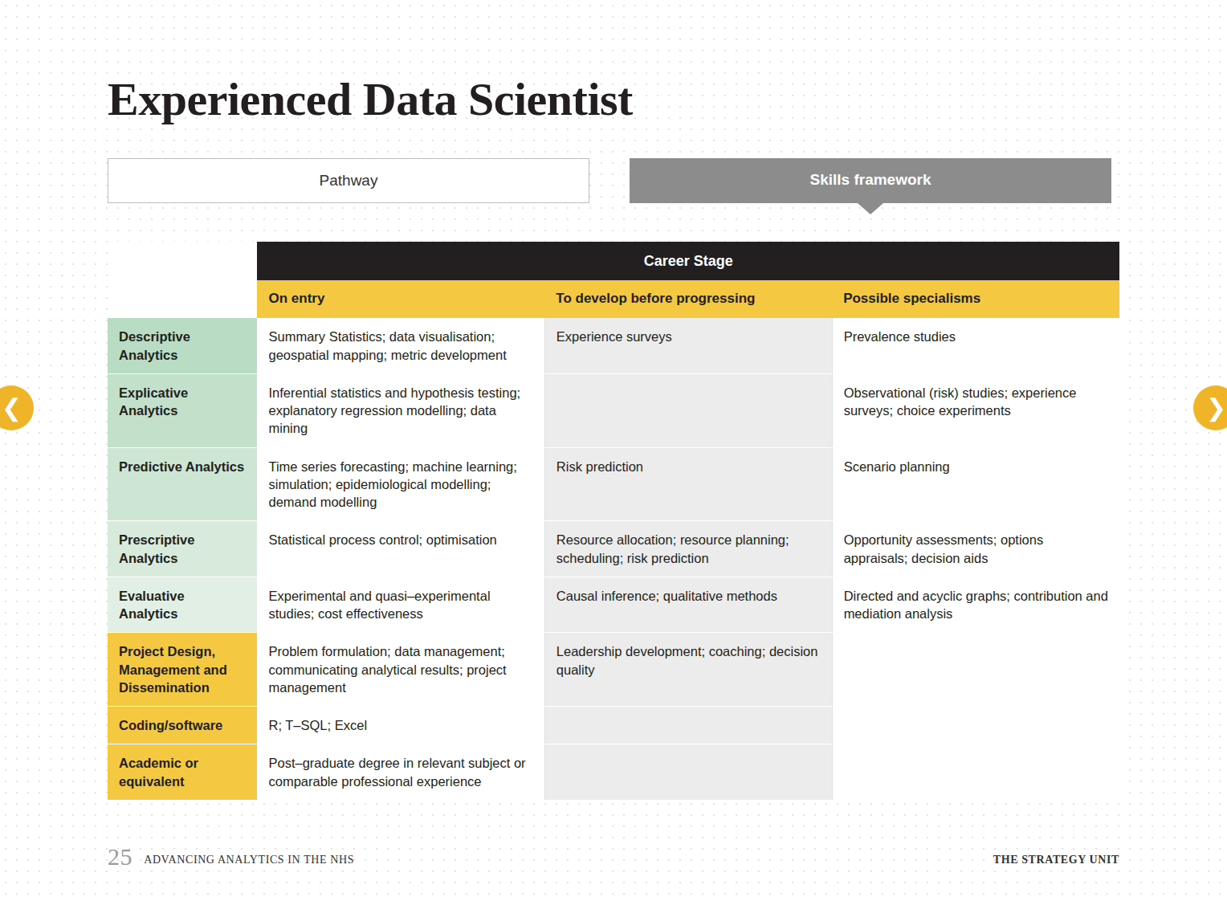❮
❯
Experienced Data Scientist
Pathway
Skills framework
| | Career Stage |
| --- | --- |
| | On entry | To develop before progressing | Possible specialisms |
| Descriptive Analytics | Summary Statistics; data visualisation; geospatial mapping; metric development | Experience surveys | Prevalence studies |
| Explicative Analytics | Inferential statistics and hypothesis testing; explanatory regression modelling; data mining | | Observational (risk) studies; experience surveys; choice experiments |
| Predictive Analytics | Time series forecasting; machine learning; simulation; epidemiological modelling; demand modelling | Risk prediction | Scenario planning |
| Prescriptive Analytics | Statistical process control; optimisation | Resource allocation; resource planning; scheduling; risk prediction | Opportunity assessments; options appraisals; decision aids |
| Evaluative Analytics | Experimental and quasi–experimental studies; cost effectiveness | Causal inference; qualitative methods | Directed and acyclic graphs; contribution and mediation analysis |
| Project Design, Management and Dissemination | Problem formulation; data management; communicating analytical results; project management | Leadership development; coaching; decision quality | |
| Coding/software | R; T–SQL; Excel | | |
| Academic or equivalent | Post–graduate degree in relevant subject or comparable professional experience | | |
25 Advancing Analytics in the NHS
The Strategy Unit